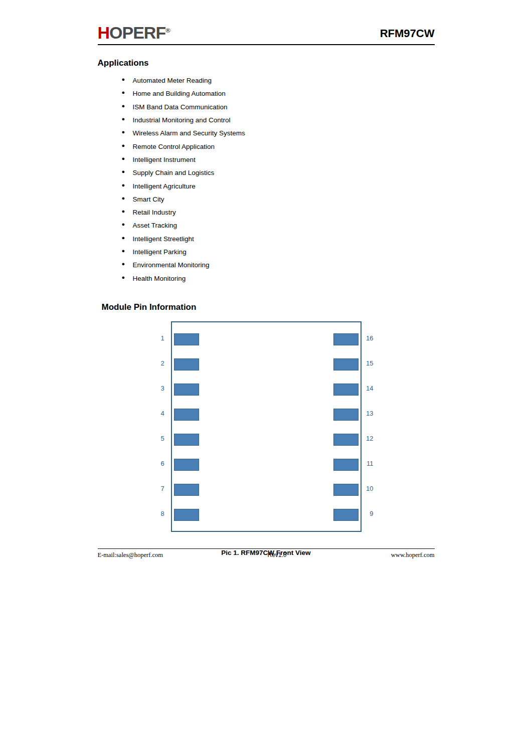HOPERF®
RFM97CW
Applications
Automated Meter Reading
Home and Building Automation
ISM Band Data Communication
Industrial Monitoring and Control
Wireless Alarm and Security Systems
Remote Control Application
Intelligent Instrument
Supply Chain and Logistics
Intelligent Agriculture
Smart City
Retail Industry
Asset Tracking
Intelligent Streetlight
Intelligent Parking
Environmental Monitoring
Health Monitoring
Module Pin Information
1
2
3
4
5
6
7
8
16
15
14
13
12
11
10
9
Pic 1. RFM97CW Front View
E-mail:sales@hoperf.com
Rev1.0
www.hoperf.com